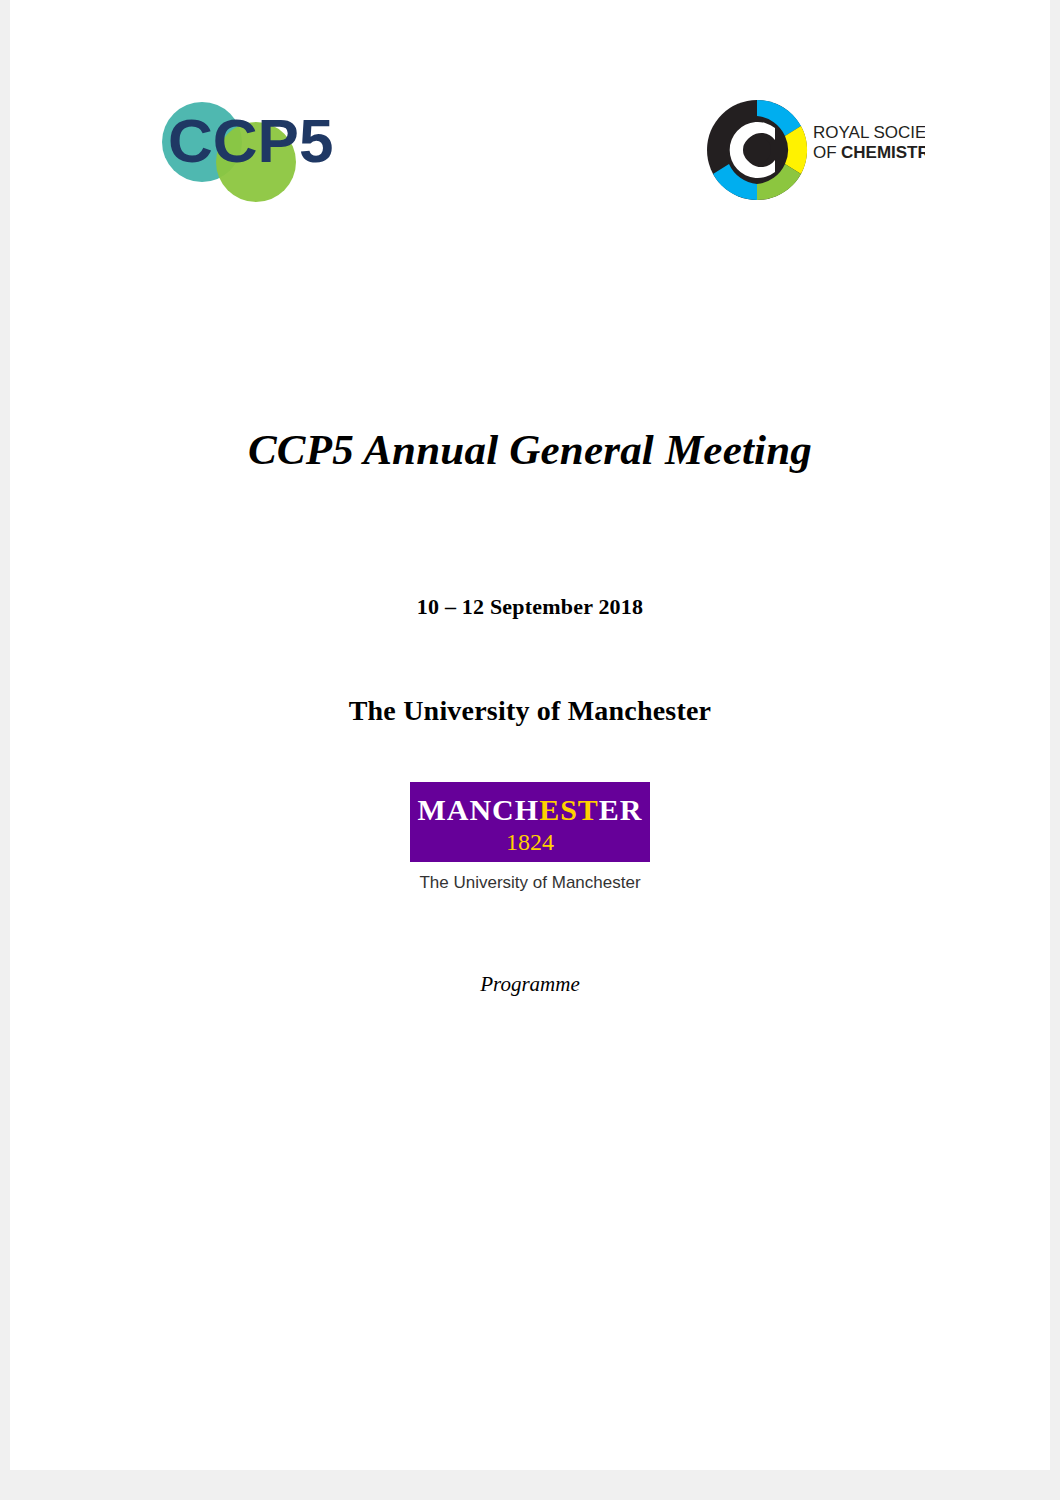CCP5
ROYAL SOCIETY OF CHEMISTRY
CCP5 Annual General Meeting
10 – 12 September 2018
The University of Manchester
MANCHESTER 1824 The University of Manchester
Programme